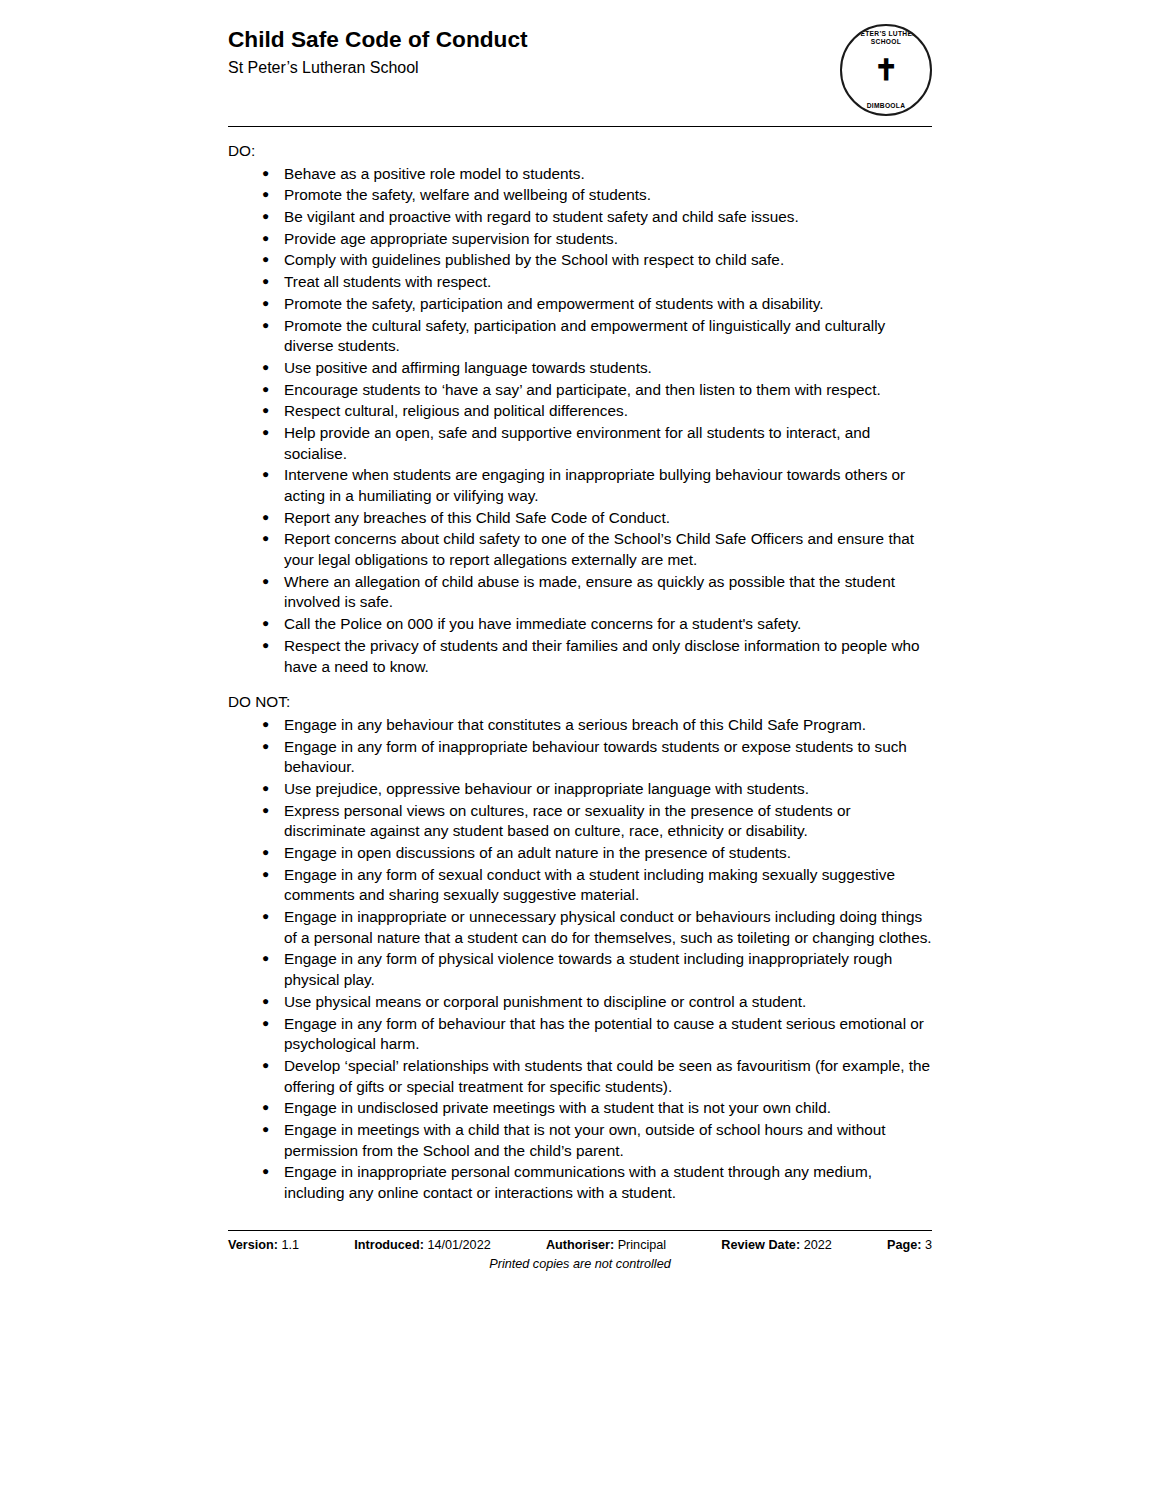Child Safe Code of Conduct
St Peter’s Lutheran School
ST PETER’S LUTHERAN SCHOOL ✝ DIMBOOLA
DO:
Behave as a positive role model to students.
Promote the safety, welfare and wellbeing of students.
Be vigilant and proactive with regard to student safety and child safe issues.
Provide age appropriate supervision for students.
Comply with guidelines published by the School with respect to child safe.
Treat all students with respect.
Promote the safety, participation and empowerment of students with a disability.
Promote the cultural safety, participation and empowerment of linguistically and culturally diverse students.
Use positive and affirming language towards students.
Encourage students to ‘have a say’ and participate, and then listen to them with respect.
Respect cultural, religious and political differences.
Help provide an open, safe and supportive environment for all students to interact, and socialise.
Intervene when students are engaging in inappropriate bullying behaviour towards others or acting in a humiliating or vilifying way.
Report any breaches of this Child Safe Code of Conduct.
Report concerns about child safety to one of the School’s Child Safe Officers and ensure that your legal obligations to report allegations externally are met.
Where an allegation of child abuse is made, ensure as quickly as possible that the student involved is safe.
Call the Police on 000 if you have immediate concerns for a student's safety.
Respect the privacy of students and their families and only disclose information to people who have a need to know.
DO NOT:
Engage in any behaviour that constitutes a serious breach of this Child Safe Program.
Engage in any form of inappropriate behaviour towards students or expose students to such behaviour.
Use prejudice, oppressive behaviour or inappropriate language with students.
Express personal views on cultures, race or sexuality in the presence of students or discriminate against any student based on culture, race, ethnicity or disability.
Engage in open discussions of an adult nature in the presence of students.
Engage in any form of sexual conduct with a student including making sexually suggestive comments and sharing sexually suggestive material.
Engage in inappropriate or unnecessary physical conduct or behaviours including doing things of a personal nature that a student can do for themselves, such as toileting or changing clothes.
Engage in any form of physical violence towards a student including inappropriately rough physical play.
Use physical means or corporal punishment to discipline or control a student.
Engage in any form of behaviour that has the potential to cause a student serious emotional or psychological harm.
Develop ‘special’ relationships with students that could be seen as favouritism (for example, the offering of gifts or special treatment for specific students).
Engage in undisclosed private meetings with a student that is not your own child.
Engage in meetings with a child that is not your own, outside of school hours and without permission from the School and the child’s parent.
Engage in inappropriate personal communications with a student through any medium, including any online contact or interactions with a student.
Version: 1.1 Introduced: 14/01/2022 Authoriser: Principal Review Date: 2022 Page: 3
Printed copies are not controlled